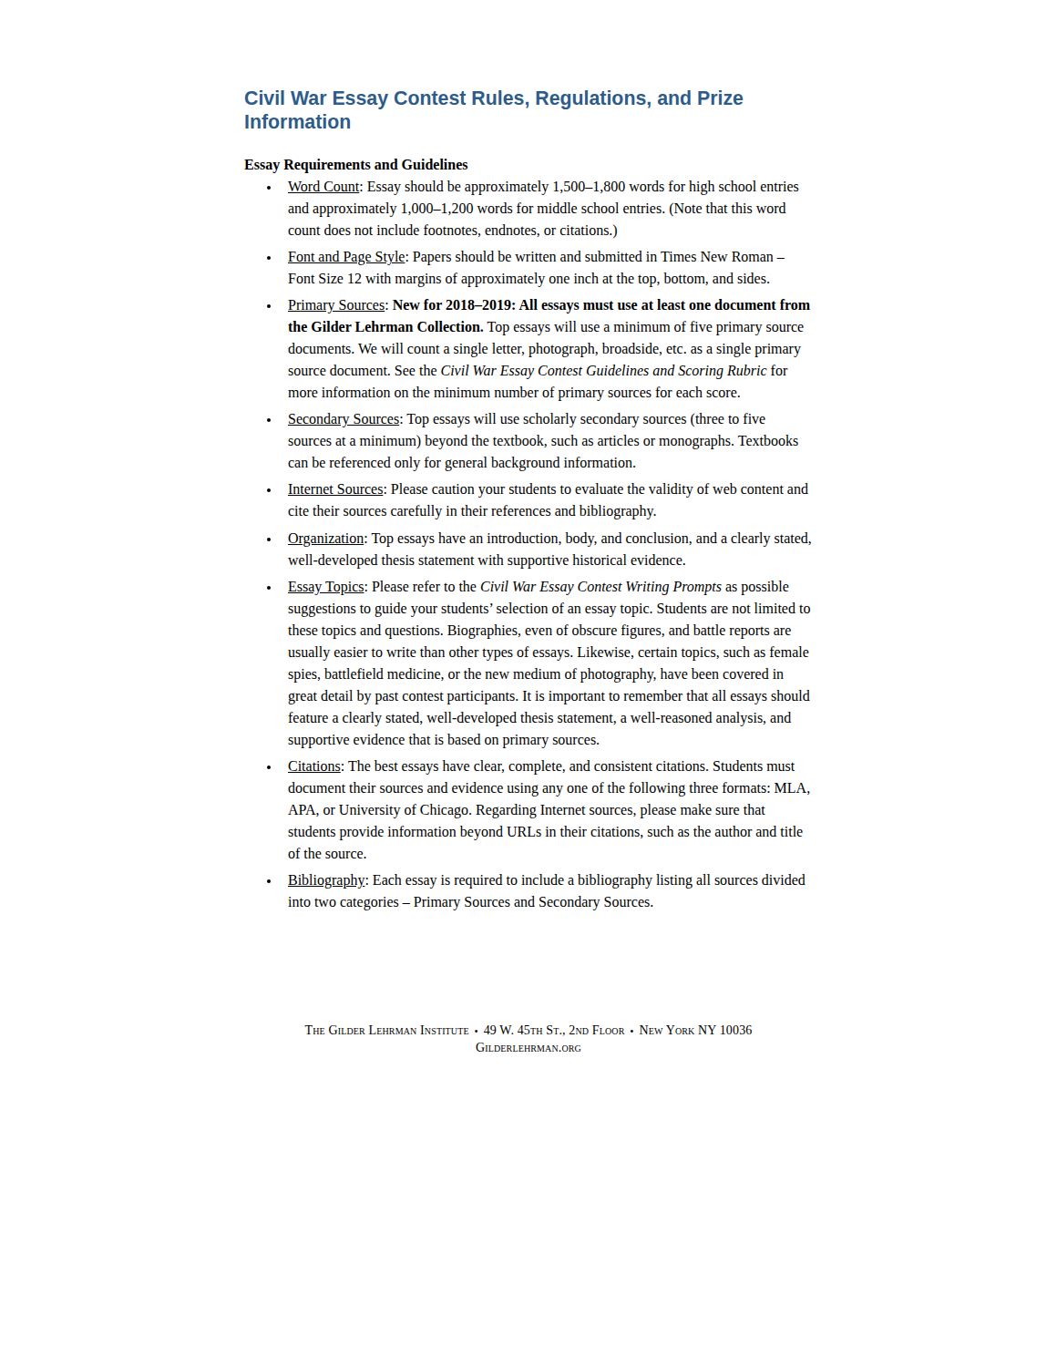Civil War Essay Contest Rules, Regulations, and Prize Information
Essay Requirements and Guidelines
Word Count: Essay should be approximately 1,500–1,800 words for high school entries and approximately 1,000–1,200 words for middle school entries. (Note that this word count does not include footnotes, endnotes, or citations.)
Font and Page Style: Papers should be written and submitted in Times New Roman – Font Size 12 with margins of approximately one inch at the top, bottom, and sides.
Primary Sources: New for 2018–2019: All essays must use at least one document from the Gilder Lehrman Collection. Top essays will use a minimum of five primary source documents. We will count a single letter, photograph, broadside, etc. as a single primary source document. See the Civil War Essay Contest Guidelines and Scoring Rubric for more information on the minimum number of primary sources for each score.
Secondary Sources: Top essays will use scholarly secondary sources (three to five sources at a minimum) beyond the textbook, such as articles or monographs. Textbooks can be referenced only for general background information.
Internet Sources: Please caution your students to evaluate the validity of web content and cite their sources carefully in their references and bibliography.
Organization: Top essays have an introduction, body, and conclusion, and a clearly stated, well-developed thesis statement with supportive historical evidence.
Essay Topics: Please refer to the Civil War Essay Contest Writing Prompts as possible suggestions to guide your students’ selection of an essay topic. Students are not limited to these topics and questions. Biographies, even of obscure figures, and battle reports are usually easier to write than other types of essays. Likewise, certain topics, such as female spies, battlefield medicine, or the new medium of photography, have been covered in great detail by past contest participants. It is important to remember that all essays should feature a clearly stated, well-developed thesis statement, a well-reasoned analysis, and supportive evidence that is based on primary sources.
Citations: The best essays have clear, complete, and consistent citations. Students must document their sources and evidence using any one of the following three formats: MLA, APA, or University of Chicago. Regarding Internet sources, please make sure that students provide information beyond URLs in their citations, such as the author and title of the source.
Bibliography: Each essay is required to include a bibliography listing all sources divided into two categories – Primary Sources and Secondary Sources.
The Gilder Lehrman Institute • 49 W. 45th St., 2nd Floor • New York NY 10036
Gilderlehrman.org